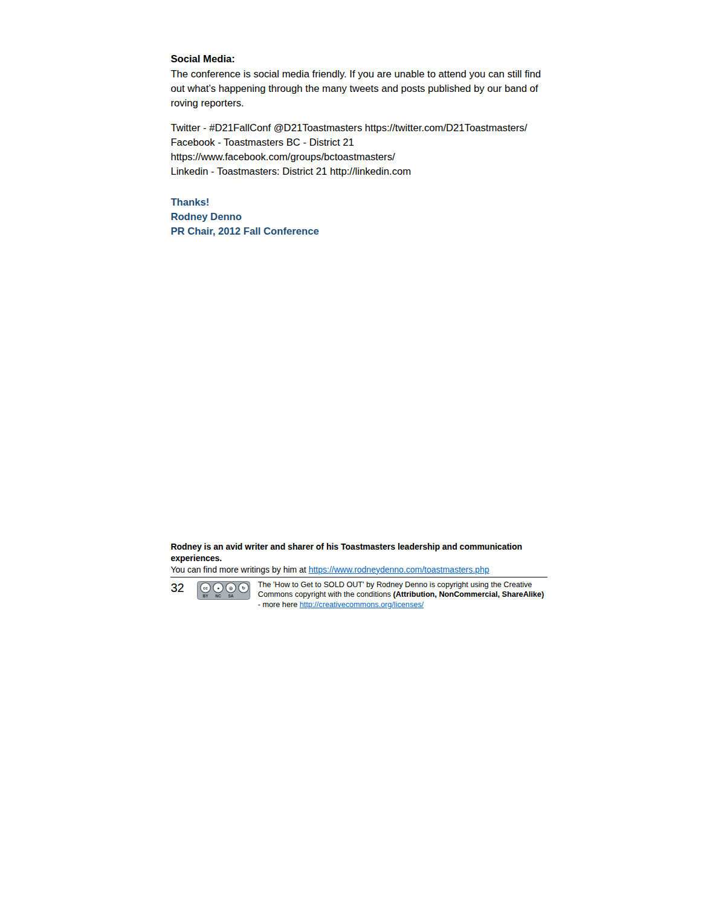Social Media:
The conference is social media friendly. If you are unable to attend you can still find out what’s happening through the many tweets and posts published by our band of roving reporters.
Twitter - #D21FallConf @D21Toastmasters https://twitter.com/D21Toastmasters/
Facebook - Toastmasters BC - District 21
https://www.facebook.com/groups/bctoastmasters/
Linkedin - Toastmasters: District 21 http://linkedin.com
Thanks!
Rodney Denno
PR Chair, 2012 Fall Conference
Rodney is an avid writer and sharer of his Toastmasters leadership and communication experiences.
You can find more writings by him at https://www.rodneydenno.com/toastmasters.php
32
cc ● ◎ ↻ BY NC SA
The 'How to Get to SOLD OUT' by Rodney Denno is copyright using the Creative Commons copyright with the conditions (Attribution, NonCommercial, ShareAlike) - more here http://creativecommons.org/licenses/